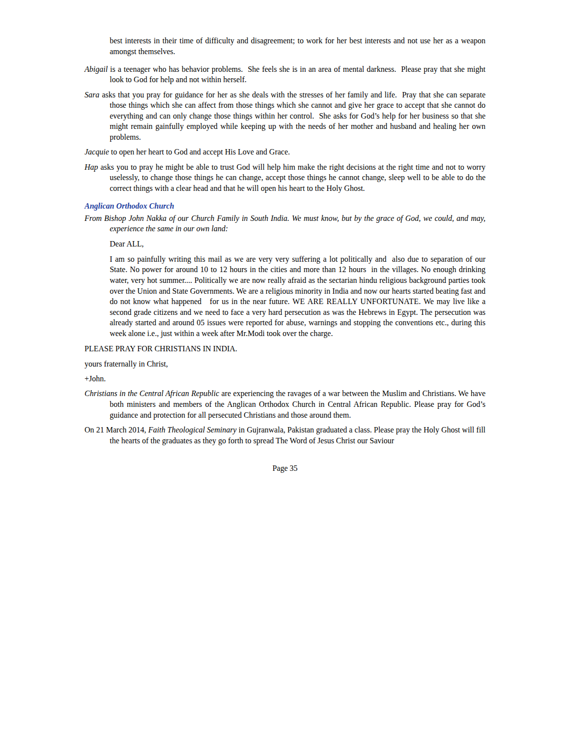best interests in their time of difficulty and disagreement; to work for her best interests and not use her as a weapon amongst themselves.
Abigail is a teenager who has behavior problems. She feels she is in an area of mental darkness. Please pray that she might look to God for help and not within herself.
Sara asks that you pray for guidance for her as she deals with the stresses of her family and life. Pray that she can separate those things which she can affect from those things which she cannot and give her grace to accept that she cannot do everything and can only change those things within her control. She asks for God’s help for her business so that she might remain gainfully employed while keeping up with the needs of her mother and husband and healing her own problems.
Jacquie to open her heart to God and accept His Love and Grace.
Hap asks you to pray he might be able to trust God will help him make the right decisions at the right time and not to worry uselessly, to change those things he can change, accept those things he cannot change, sleep well to be able to do the correct things with a clear head and that he will open his heart to the Holy Ghost.
Anglican Orthodox Church
From Bishop John Nakka of our Church Family in South India. We must know, but by the grace of God, we could, and may, experience the same in our own land:
Dear ALL,
I am so painfully writing this mail as we are very very suffering a lot politically and also due to separation of our State. No power for around 10 to 12 hours in the cities and more than 12 hours in the villages. No enough drinking water, very hot summer.... Politically we are now really afraid as the sectarian hindu religious background parties took over the Union and State Governments. We are a religious minority in India and now our hearts started beating fast and do not know what happened for us in the near future. WE ARE REALLY UNFORTUNATE. We may live like a second grade citizens and we need to face a very hard persecution as was the Hebrews in Egypt. The persecution was already started and around 05 issues were reported for abuse, warnings and stopping the conventions etc., during this week alone i.e., just within a week after Mr.Modi took over the charge.
PLEASE PRAY FOR CHRISTIANS IN INDIA.
yours fraternally in Christ,
+John.
Christians in the Central African Republic are experiencing the ravages of a war between the Muslim and Christians. We have both ministers and members of the Anglican Orthodox Church in Central African Republic. Please pray for God’s guidance and protection for all persecuted Christians and those around them.
On 21 March 2014, Faith Theological Seminary in Gujranwala, Pakistan graduated a class. Please pray the Holy Ghost will fill the hearts of the graduates as they go forth to spread The Word of Jesus Christ our Saviour
Page 35